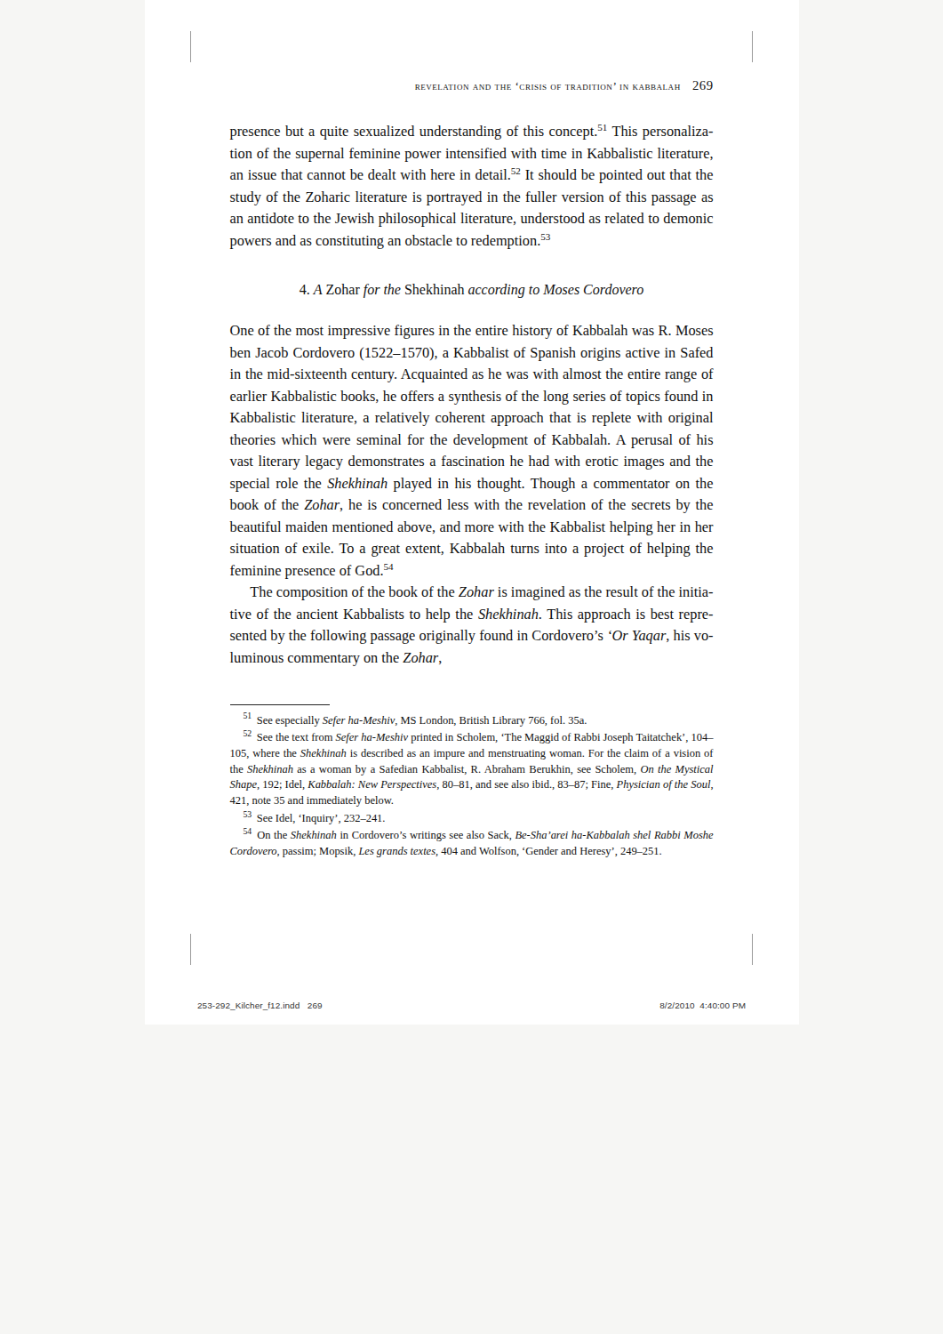revelation and the ‘crisis of tradition’ in kabbalah269
presence but a quite sexualized understanding of this concept.51 This personalization of the supernal feminine power intensified with time in Kabbalistic literature, an issue that cannot be dealt with here in detail.52 It should be pointed out that the study of the Zoharic literature is portrayed in the fuller version of this passage as an antidote to the Jewish philosophical literature, understood as related to demonic powers and as constituting an obstacle to redemption.53
4. A Zohar for the Shekhinah according to Moses Cordovero
One of the most impressive figures in the entire history of Kabbalah was R. Moses ben Jacob Cordovero (1522–1570), a Kabbalist of Spanish origins active in Safed in the mid-sixteenth century. Acquainted as he was with almost the entire range of earlier Kabbalistic books, he offers a synthesis of the long series of topics found in Kabbalistic literature, a relatively coherent approach that is replete with original theories which were seminal for the development of Kabbalah. A perusal of his vast literary legacy demonstrates a fascination he had with erotic images and the special role the Shekhinah played in his thought. Though a commentator on the book of the Zohar, he is concerned less with the revelation of the secrets by the beautiful maiden mentioned above, and more with the Kabbalist helping her in her situation of exile. To a great extent, Kabbalah turns into a project of helping the feminine presence of God.54
The composition of the book of the Zohar is imagined as the result of the initiative of the ancient Kabbalists to help the Shekhinah. This approach is best represented by the following passage originally found in Cordovero’s ‘Or Yaqar, his voluminous commentary on the Zohar,
51 See especially Sefer ha-Meshiv, MS London, British Library 766, fol. 35a.
52 See the text from Sefer ha-Meshiv printed in Scholem, ‘The Maggid of Rabbi Joseph Taitatchek’, 104–105, where the Shekhinah is described as an impure and menstruating woman. For the claim of a vision of the Shekhinah as a woman by a Safedian Kabbalist, R. Abraham Berukhin, see Scholem, On the Mystical Shape, 192; Idel, Kabbalah: New Perspectives, 80–81, and see also ibid., 83–87; Fine, Physician of the Soul, 421, note 35 and immediately below.
53 See Idel, ‘Inquiry’, 232–241.
54 On the Shekhinah in Cordovero’s writings see also Sack, Be-Sha’arei ha-Kabbalah shel Rabbi Moshe Cordovero, passim; Mopsik, Les grands textes, 404 and Wolfson, ‘Gender and Heresy’, 249–251.
253-292_Kilcher_f12.indd 269 8/2/2010 4:40:00 PM